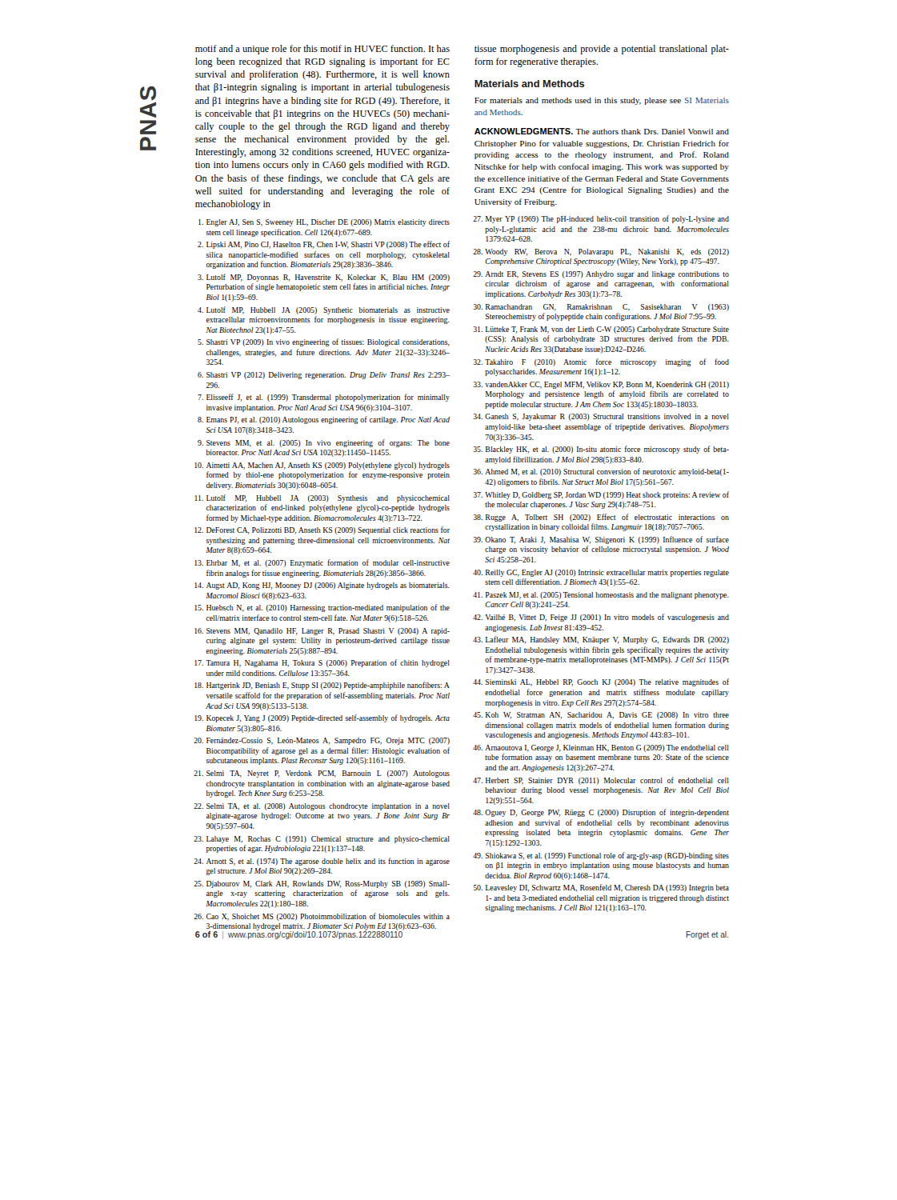PNAS
motif and a unique role for this motif in HUVEC function. It has long been recognized that RGD signaling is important for EC survival and proliferation (48). Furthermore, it is well known that β1-integrin signaling is important in arterial tubulogenesis and β1 integrins have a binding site for RGD (49). Therefore, it is conceivable that β1 integrins on the HUVECs (50) mechanically couple to the gel through the RGD ligand and thereby sense the mechanical environment provided by the gel. Interestingly, among 32 conditions screened, HUVEC organization into lumens occurs only in CA60 gels modified with RGD. On the basis of these findings, we conclude that CA gels are well suited for understanding and leveraging the role of mechanobiology in
Engler AJ, Sen S, Sweeney HL, Discher DE (2006) Matrix elasticity directs stem cell lineage specification. Cell 126(4):677–689.
Lipski AM, Pino CJ, Haselton FR, Chen I-W, Shastri VP (2008) The effect of silica nanoparticle-modified surfaces on cell morphology, cytoskeletal organization and function. Biomaterials 29(28):3836–3846.
Lutolf MP, Doyonnas R, Havenstrite K, Koleckar K, Blau HM (2009) Perturbation of single hematopoietic stem cell fates in artificial niches. Integr Biol 1(1):59–69.
Lutolf MP, Hubbell JA (2005) Synthetic biomaterials as instructive extracellular microenvironments for morphogenesis in tissue engineering. Nat Biotechnol 23(1):47–55.
Shastri VP (2009) In vivo engineering of tissues: Biological considerations, challenges, strategies, and future directions. Adv Mater 21(32–33):3246–3254.
Shastri VP (2012) Delivering regeneration. Drug Deliv Transl Res 2:293–296.
Elisseeff J, et al. (1999) Transdermal photopolymerization for minimally invasive implantation. Proc Natl Acad Sci USA 96(6):3104–3107.
Emans PJ, et al. (2010) Autologous engineering of cartilage. Proc Natl Acad Sci USA 107(8):3418–3423.
Stevens MM, et al. (2005) In vivo engineering of organs: The bone bioreactor. Proc Natl Acad Sci USA 102(32):11450–11455.
Aimetti AA, Machen AJ, Anseth KS (2009) Poly(ethylene glycol) hydrogels formed by thiol-ene photopolymerization for enzyme-responsive protein delivery. Biomaterials 30(30):6048–6054.
Lutolf MP, Hubbell JA (2003) Synthesis and physicochemical characterization of end-linked poly(ethylene glycol)-co-peptide hydrogels formed by Michael-type addition. Biomacromolecules 4(3):713–722.
DeForest CA, Polizzotti BD, Anseth KS (2009) Sequential click reactions for synthesizing and patterning three-dimensional cell microenvironments. Nat Mater 8(8):659–664.
Ehrbar M, et al. (2007) Enzymatic formation of modular cell-instructive fibrin analogs for tissue engineering. Biomaterials 28(26):3856–3866.
Augst AD, Kong HJ, Mooney DJ (2006) Alginate hydrogels as biomaterials. Macromol Biosci 6(8):623–633.
Huebsch N, et al. (2010) Harnessing traction-mediated manipulation of the cell/matrix interface to control stem-cell fate. Nat Mater 9(6):518–526.
Stevens MM, Qanadilo HF, Langer R, Prasad Shastri V (2004) A rapid-curing alginate gel system: Utility in periosteum-derived cartilage tissue engineering. Biomaterials 25(5):887–894.
Tamura H, Nagahama H, Tokura S (2006) Preparation of chitin hydrogel under mild conditions. Cellulose 13:357–364.
Hartgerink JD, Beniash E, Stupp SI (2002) Peptide-amphiphile nanofibers: A versatile scaffold for the preparation of self-assembling materials. Proc Natl Acad Sci USA 99(8):5133–5138.
Kopecek J, Yang J (2009) Peptide-directed self-assembly of hydrogels. Acta Biomater 5(3):805–816.
Fernández-Cossío S, León-Mateos A, Sampedro FG, Oreja MTC (2007) Biocompatibility of agarose gel as a dermal filler: Histologic evaluation of subcutaneous implants. Plast Reconstr Surg 120(5):1161–1169.
Selmi TA, Neyret P, Verdonk PCM, Barnouin L (2007) Autologous chondrocyte transplantation in combination with an alginate-agarose based hydrogel. Tech Knee Surg 6:253–258.
Selmi TA, et al. (2008) Autologous chondrocyte implantation in a novel alginate-agarose hydrogel: Outcome at two years. J Bone Joint Surg Br 90(5):597–604.
Lahaye M, Rochas C (1991) Chemical structure and physico-chemical properties of agar. Hydrobiologia 221(1):137–148.
Arnott S, et al. (1974) The agarose double helix and its function in agarose gel structure. J Mol Biol 90(2):269–284.
Djabourov M, Clark AH, Rowlands DW, Ross-Murphy SB (1989) Small-angle x-ray scattering characterization of agarose sols and gels. Macromolecules 22(1):180–188.
Cao X, Shoichet MS (2002) Photoimmobilization of biomolecules within a 3-dimensional hydrogel matrix. J Biomater Sci Polym Ed 13(6):623–636.
tissue morphogenesis and provide a potential translational platform for regenerative therapies.
Materials and Methods
For materials and methods used in this study, please see SI Materials and Methods.
ACKNOWLEDGMENTS. The authors thank Drs. Daniel Vonwil and Christopher Pino for valuable suggestions, Dr. Christian Friedrich for providing access to the rheology instrument, and Prof. Roland Nitschke for help with confocal imaging. This work was supported by the excellence initiative of the German Federal and State Governments Grant EXC 294 (Centre for Biological Signaling Studies) and the University of Freiburg.
Myer YP (1969) The pH-induced helix-coil transition of poly-L-lysine and poly-L-glutamic acid and the 238-mu dichroic band. Macromolecules 1379:624–628.
Woody RW, Berova N, Polavarapu PL, Nakanishi K, eds (2012) Comprehensive Chiroptical Spectroscopy (Wiley, New York), pp 475–497.
Arndt ER, Stevens ES (1997) Anhydro sugar and linkage contributions to circular dichroism of agarose and carrageenan, with conformational implications. Carbohydr Res 303(1):73–78.
Ramachandran GN, Ramakrishnan C, Sasisekharan V (1963) Stereochemistry of polypeptide chain configurations. J Mol Biol 7:95–99.
Lütteke T, Frank M, von der Lieth C-W (2005) Carbohydrate Structure Suite (CSS): Analysis of carbohydrate 3D structures derived from the PDB. Nucleic Acids Res 33(Database issue):D242–D246.
Takahiro F (2010) Atomic force microscopy imaging of food polysaccharides. Measurement 16(1):1–12.
vandenAkker CC, Engel MFM, Velikov KP, Bonn M, Koenderink GH (2011) Morphology and persistence length of amyloid fibrils are correlated to peptide molecular structure. J Am Chem Soc 133(45):18030–18033.
Ganesh S, Jayakumar R (2003) Structural transitions involved in a novel amyloid-like beta-sheet assemblage of tripeptide derivatives. Biopolymers 70(3):336–345.
Blackley HK, et al. (2000) In-situ atomic force microscopy study of beta-amyloid fibrillization. J Mol Biol 298(5):833–840.
Ahmed M, et al. (2010) Structural conversion of neurotoxic amyloid-beta(1-42) oligomers to fibrils. Nat Struct Mol Biol 17(5):561–567.
Whitley D, Goldberg SP, Jordan WD (1999) Heat shock proteins: A review of the molecular chaperones. J Vasc Surg 29(4):748–751.
Rugge A, Tolbert SH (2002) Effect of electrostatic interactions on crystallization in binary colloidal films. Langmuir 18(18):7057–7065.
Okano T, Araki J, Masahisa W, Shigenori K (1999) Influence of surface charge on viscosity behavior of cellulose microcrystal suspension. J Wood Sci 45:258–261.
Reilly GC, Engler AJ (2010) Intrinsic extracellular matrix properties regulate stem cell differentiation. J Biomech 43(1):55–62.
Paszek MJ, et al. (2005) Tensional homeostasis and the malignant phenotype. Cancer Cell 8(3):241–254.
Vailhé B, Vittet D, Feige JJ (2001) In vitro models of vasculogenesis and angiogenesis. Lab Invest 81:439–452.
Lafleur MA, Handsley MM, Knäuper V, Murphy G, Edwards DR (2002) Endothelial tubulogenesis within fibrin gels specifically requires the activity of membrane-type-matrix metalloproteinases (MT-MMPs). J Cell Sci 115(Pt 17):3427–3438.
Sieminski AL, Hebbel RP, Gooch KJ (2004) The relative magnitudes of endothelial force generation and matrix stiffness modulate capillary morphogenesis in vitro. Exp Cell Res 297(2):574–584.
Koh W, Stratman AN, Sacharidou A, Davis GE (2008) In vitro three dimensional collagen matrix models of endothelial lumen formation during vasculogenesis and angiogenesis. Methods Enzymol 443:83–101.
Arnaoutova I, George J, Kleinman HK, Benton G (2009) The endothelial cell tube formation assay on basement membrane turns 20: State of the science and the art. Angiogenesis 12(3):267–274.
Herbert SP, Stainier DYR (2011) Molecular control of endothelial cell behaviour during blood vessel morphogenesis. Nat Rev Mol Cell Biol 12(9):551–564.
Oguey D, George PW, Rüegg C (2000) Disruption of integrin-dependent adhesion and survival of endothelial cells by recombinant adenovirus expressing isolated beta integrin cytoplasmic domains. Gene Ther 7(15):1292–1303.
Shiokawa S, et al. (1999) Functional role of arg-gly-asp (RGD)-binding sites on β1 integrin in embryo implantation using mouse blastocysts and human decidua. Biol Reprod 60(6):1468–1474.
Leavesley DI, Schwartz MA, Rosenfeld M, Cheresh DA (1993) Integrin beta 1- and beta 3-mediated endothelial cell migration is triggered through distinct signaling mechanisms. J Cell Biol 121(1):163–170.
6 of 6 | www.pnas.org/cgi/doi/10.1073/pnas.1222880110
Forget et al.